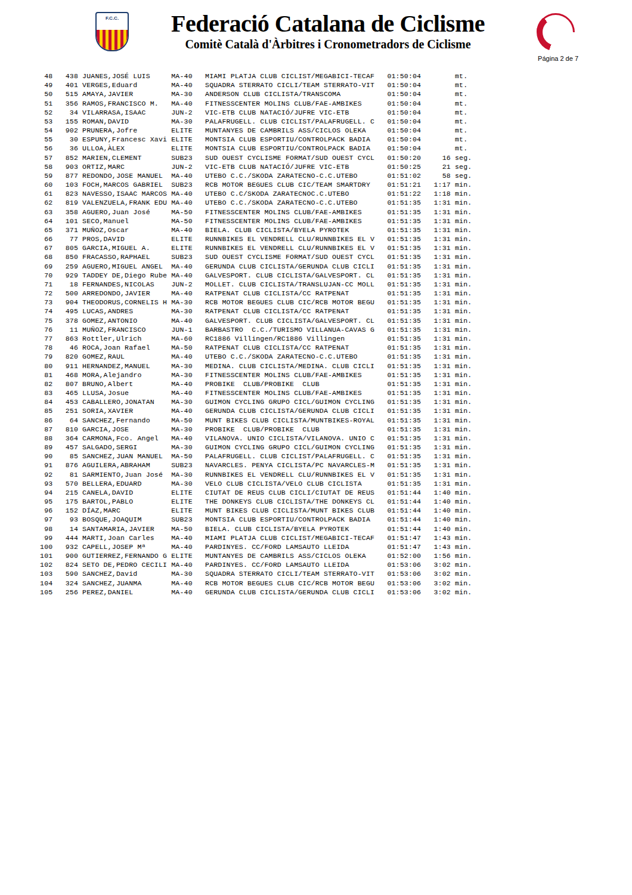Federació Catalana de Ciclisme
Comitè Català d'Àrbitres i Cronometradors de Ciclisme
Página 2 de 7
  48   438 JUANES,JOSÉ LUIS     MA-40   MIAMI PLATJA CLUB CICLIST/MEGABICI-TECAF   01:50:04        mt.
  49   401 VERGES,Eduard        MA-40   SQUADRA STERRATO CICLI/TEAM STERRATO-VIT   01:50:04        mt.
  50   515 AMAYA,JAVIER         MA-30   ANDERSON CLUB CICLISTA/TRANSCOMA           01:50:04        mt.
  51   356 RAMOS,FRANCISCO M.   MA-40   FITNESSCENTER MOLINS CLUB/FAE-AMBIKES      01:50:04        mt.
  52    34 VILARRASA,ISAAC      JUN-2   VIC-ETB CLUB NATACIÓ/JUFRE VIC-ETB         01:50:04        mt.
  53   155 ROMAN,DAVID          MA-30   PALAFRUGELL. CLUB CICLIST/PALAFRUGELL. C   01:50:04        mt.
  54   902 PRUNERA,Jofre        ELITE   MUNTANYES DE CAMBRILS ASS/CICLOS OLEKA     01:50:04        mt.
  55    30 ESPUNY,Francesc Xavi ELITE   MONTSIA CLUB ESPORTIU/CONTROLPACK BADIA    01:50:04        mt.
  56    36 ULLOA,ÀLEX           ELITE   MONTSIA CLUB ESPORTIU/CONTROLPACK BADIA    01:50:04        mt.
  57   852 MARIEN,CLEMENT       SUB23   SUD OUEST CYCLISME FORMAT/SUD OUEST CYCL   01:50:20     16 seg.
  58   903 ORTIZ,MARC           JUN-2   VIC-ETB CLUB NATACIÓ/JUFRE VIC-ETB         01:50:25     21 seg.
  59   877 REDONDO,JOSE MANUEL  MA-40   UTEBO C.C./SKODA ZARATECNO-C.C.UTEBO       01:51:02     58 seg.
  60   103 FOCH,MARCOS GABRIEL  SUB23   RCB MOTOR BEGUES CLUB CIC/TEAM SMARTDRY    01:51:21   1:17 min.
  61   823 NAVESSO,ISAAC MARCOS MA-40   UTEBO C.C/SKODA ZARATECNOC.C.UTEBO         01:51:22   1:18 min.
  62   819 VALENZUELA,FRANK EDU MA-40   UTEBO C.C./SKODA ZARATECNO-C.C.UTEBO       01:51:35   1:31 min.
  63   358 AGUERO,Juan José     MA-50   FITNESSCENTER MOLINS CLUB/FAE-AMBIKES      01:51:35   1:31 min.
  64   101 SECO,Manuel          MA-50   FITNESSCENTER MOLINS CLUB/FAE-AMBIKES      01:51:35   1:31 min.
  65   371 MUÑOZ,Oscar          MA-40   BIELA. CLUB CICLISTA/BYELA PYROTEK         01:51:35   1:31 min.
  66    77 PROS,DAVID           ELITE   RUNNBIKES EL VENDRELL CLU/RUNNBIKES EL V   01:51:35   1:31 min.
  67   805 GARCIA,MIGUEL A.     ELITE   RUNNBIKES EL VENDRELL CLU/RUNNBIKES EL V   01:51:35   1:31 min.
  68   850 FRACASSO,RAPHAEL     SUB23   SUD OUEST CYCLISME FORMAT/SUD OUEST CYCL   01:51:35   1:31 min.
  69   259 AGUERO,MIGUEL ANGEL  MA-40   GERUNDA CLUB CICLISTA/GERUNDA CLUB CICLI   01:51:35   1:31 min.
  70   929 TADDEY DE,Diego Rube MA-40   GALVESPORT. CLUB CICLISTA/GALVESPORT. CL   01:51:35   1:31 min.
  71    18 FERNANDES,NICOLAS    JUN-2   MOLLET. CLUB CICLISTA/TRANSLUJAN-CC MOLL   01:51:35   1:31 min.
  72   500 ARREDONDO,JAVIER     MA-40   RATPENAT CLUB CICLISTA/CC RATPENAT         01:51:35   1:31 min.
  73   904 THEODORUS,CORNELIS H MA-30   RCB MOTOR BEGUES CLUB CIC/RCB MOTOR BEGU   01:51:35   1:31 min.
  74   495 LUCAS,ANDRES         MA-30   RATPENAT CLUB CICLISTA/CC RATPENAT         01:51:35   1:31 min.
  75   378 GOMEZ,ANTONIO        MA-40   GALVESPORT. CLUB CICLISTA/GALVESPORT. CL   01:51:35   1:31 min.
  76    11 MUÑOZ,FRANCISCO      JUN-1   BARBASTRO  C.C./TURISMO VILLANUA-CAVAS G   01:51:35   1:31 min.
  77   863 Rottler,Ulrich       MA-60   RC1886 Villingen/RC1886 Villingen          01:51:35   1:31 min.
  78    46 ROCA,Joan Rafael     MA-50   RATPENAT CLUB CICLISTA/CC RATPENAT         01:51:35   1:31 min.
  79   820 GOMEZ,RAUL           MA-40   UTEBO C.C./SKODA ZARATECNO-C.C.UTEBO       01:51:35   1:31 min.
  80   911 HERNANDEZ,MANUEL     MA-30   MEDINA. CLUB CICLISTA/MEDINA. CLUB CICLI   01:51:35   1:31 min.
  81   468 MORA,Alejandro       MA-30   FITNESSCENTER MOLINS CLUB/FAE-AMBIKES      01:51:35   1:31 min.
  82   807 BRUNO,Albert         MA-40   PROBIKE  CLUB/PROBIKE  CLUB                01:51:35   1:31 min.
  83   465 LLUSA,Josue          MA-40   FITNESSCENTER MOLINS CLUB/FAE-AMBIKES      01:51:35   1:31 min.
  84   453 CABALLERO,JONATAN    MA-30   GUIMON CYCLING GRUPO CICL/GUIMON CYCLING   01:51:35   1:31 min.
  85   251 SORIA,XAVIER         MA-40   GERUNDA CLUB CICLISTA/GERUNDA CLUB CICLI   01:51:35   1:31 min.
  86    64 SANCHEZ,Fernando     MA-50   MUNT BIKES CLUB CICLISTA/MUNTBIKES-ROYAL   01:51:35   1:31 min.
  87   810 GARCIA,JOSE          MA-30   PROBIKE  CLUB/PROBIKE  CLUB                01:51:35   1:31 min.
  88   364 CARMONA,Fco. Angel   MA-40   VILANOVA. UNIO CICLISTA/VILANOVA. UNIO C   01:51:35   1:31 min.
  89   457 SALGADO,SERGI        MA-30   GUIMON CYCLING GRUPO CICL/GUIMON CYCLING   01:51:35   1:31 min.
  90    85 SANCHEZ,JUAN MANUEL  MA-50   PALAFRUGELL. CLUB CICLIST/PALAFRUGELL. C   01:51:35   1:31 min.
  91   876 AGUILERA,ABRAHAM     SUB23   NAVARCLES. PENYA CICLISTA/PC NAVARCLES-M   01:51:35   1:31 min.
  92    81 SARMIENTO,Juan José  MA-30   RUNNBIKES EL VENDRELL CLU/RUNNBIKES EL V   01:51:35   1:31 min.
  93   570 BELLERA,EDUARD       MA-30   VELO CLUB CICLISTA/VELO CLUB CICLISTA      01:51:35   1:31 min.
  94   215 CANELA,DAVID         ELITE   CIUTAT DE REUS CLUB CICLI/CIUTAT DE REUS   01:51:44   1:40 min.
  95   175 BARTOL,PABLO         ELITE   THE DONKEYS CLUB CICLISTA/THE DONKEYS CL   01:51:44   1:40 min.
  96   152 DÍAZ,MARC            ELITE   MUNT BIKES CLUB CICLISTA/MUNT BIKES CLUB   01:51:44   1:40 min.
  97    93 BOSQUE,JOAQUIM       SUB23   MONTSIA CLUB ESPORTIU/CONTROLPACK BADIA    01:51:44   1:40 min.
  98    14 SANTAMARIA,JAVIER    MA-50   BIELA. CLUB CICLISTA/BYELA PYROTEK         01:51:44   1:40 min.
  99   444 MARTI,Joan Carles    MA-40   MIAMI PLATJA CLUB CICLIST/MEGABICI-TECAF   01:51:47   1:43 min.
 100   932 CAPELL,JOSEP Mª      MA-40   PARDINYES. CC/FORD LAMSAUTO LLEIDA         01:51:47   1:43 min.
 101   900 GUTIERREZ,FERNANDO G ELITE   MUNTANYES DE CAMBRILS ASS/CICLOS OLEKA     01:52:00   1:56 min.
 102   824 SETO DE,PEDRO CECILI MA-40   PARDINYES. CC/FORD LAMSAUTO LLEIDA         01:53:06   3:02 min.
 103   590 SANCHEZ,David        MA-30   SQUADRA STERRATO CICLI/TEAM STERRATO-VIT   01:53:06   3:02 min.
 104   324 SANCHEZ,JUANMA       MA-40   RCB MOTOR BEGUES CLUB CIC/RCB MOTOR BEGU   01:53:06   3:02 min.
 105   256 PEREZ,DANIEL         MA-40   GERUNDA CLUB CICLISTA/GERUNDA CLUB CICLI   01:53:06   3:02 min.